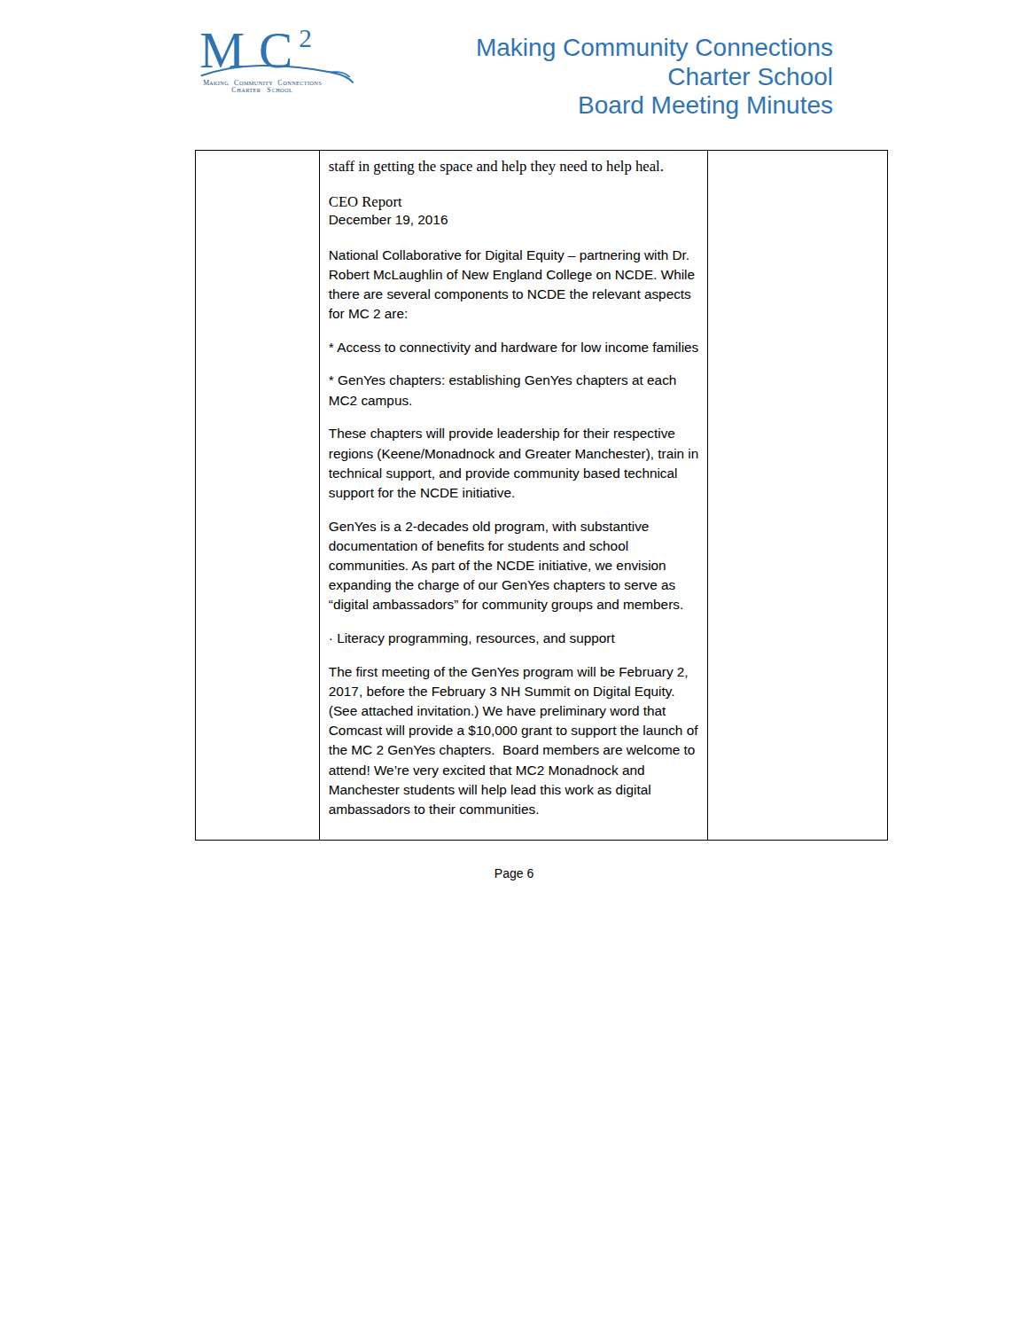M C 2 M AKING C OMMUNITY C ONNECTIONS C HARTER S CHOOL
Making Community Connections
Charter School
Board Meeting Minutes
| | staff in getting the space and help they need to help heal. CEO Report December 19, 2016 National Collaborative for Digital Equity – partnering with Dr. Robert McLaughlin of New England College on NCDE. While there are several components to NCDE the relevant aspects for MC 2 are: * Access to connectivity and hardware for low income families * GenYes chapters: establishing GenYes chapters at each MC2 campus. These chapters will provide leadership for their respective regions (Keene/Monadnock and Greater Manchester), train in technical support, and provide community based technical support for the NCDE initiative. GenYes is a 2-decades old program, with substantive documentation of benefits for students and school communities. As part of the NCDE initiative, we envision expanding the charge of our GenYes chapters to serve as “digital ambassadors” for community groups and members. · Literacy programming, resources, and support The first meeting of the GenYes program will be February 2, 2017, before the February 3 NH Summit on Digital Equity. (See attached invitation.) We have preliminary word that Comcast will provide a $10,000 grant to support the launch of the MC 2 GenYes chapters. Board members are welcome to attend! We’re very excited that MC2 Monadnock and Manchester students will help lead this work as digital ambassadors to their communities. | |
Page 6